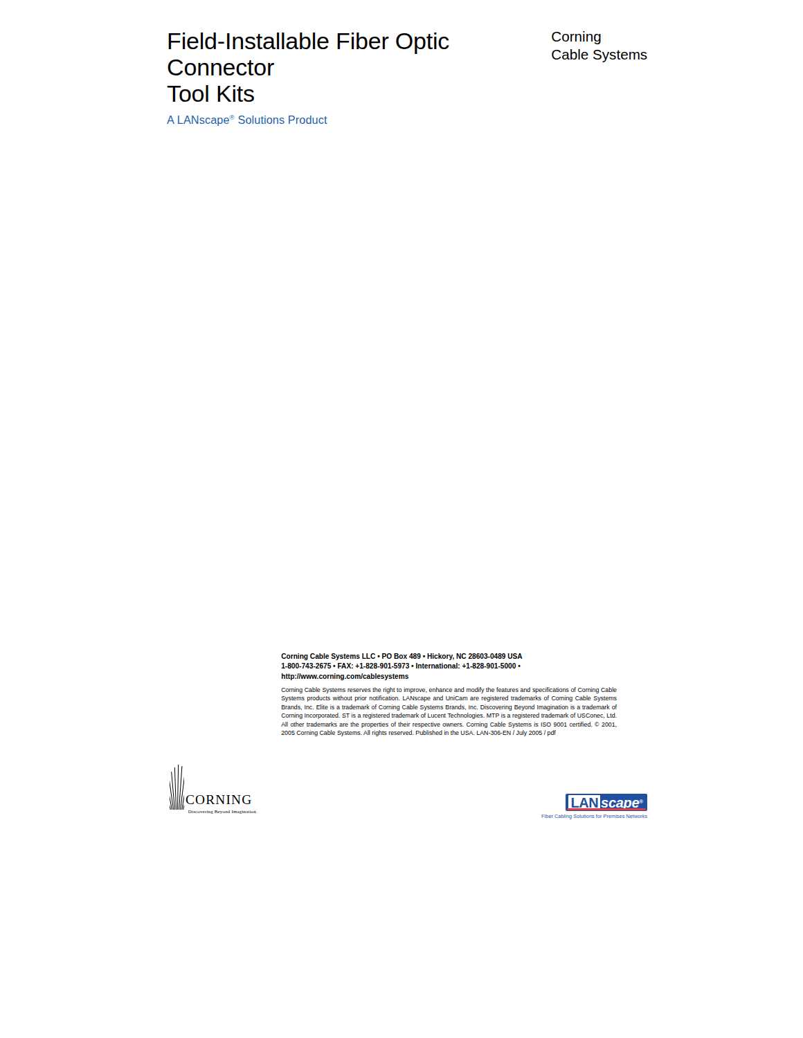Corning
Cable Systems
Field-Installable Fiber Optic Connector
Tool Kits
A LANscape® Solutions Product
Corning Cable Systems LLC • PO Box 489 • Hickory, NC 28603-0489 USA
1-800-743-2675 • FAX: +1-828-901-5973 • International: +1-828-901-5000 • http://www.corning.com/cablesystems
Corning Cable Systems reserves the right to improve, enhance and modify the features and specifications of Corning Cable Systems products without prior notification. LANscape and UniCam are registered trademarks of Corning Cable Systems Brands, Inc. Elite is a trademark of Corning Cable Systems Brands, Inc. Discovering Beyond Imagination is a trademark of Corning Incorporated. ST is a registered trademark of Lucent Technologies. MTP is a registered trademark of USConec, Ltd. All other trademarks are the properties of their respective owners. Corning Cable Systems is ISO 9001 certified. © 2001, 2005 Corning Cable Systems. All rights reserved. Published in the USA. LAN-306-EN / July 2005 / pdf
CORNING
Discovering Beyond Imagination
LAN scape®
Fiber Cabling Solutions for Premises Networks